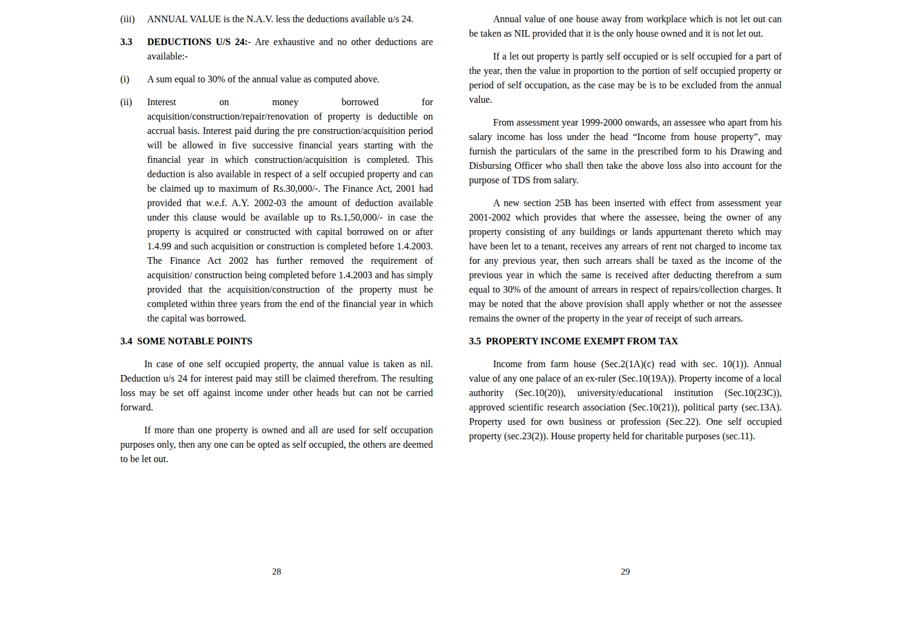(iii) ANNUAL VALUE is the N.A.V. less the deductions available u/s 24.
3.3 DEDUCTIONS U/S 24:- Are exhaustive and no other deductions are available:-
(i) A sum equal to 30% of the annual value as computed above.
(ii) Interest on money borrowed for acquisition/construction/repair/renovation of property is deductible on accrual basis. Interest paid during the pre construction/acquisition period will be allowed in five successive financial years starting with the financial year in which construction/acquisition is completed. This deduction is also available in respect of a self occupied property and can be claimed up to maximum of Rs.30,000/-. The Finance Act, 2001 had provided that w.e.f. A.Y. 2002-03 the amount of deduction available under this clause would be available up to Rs.1,50,000/- in case the property is acquired or constructed with capital borrowed on or after 1.4.99 and such acquisition or construction is completed before 1.4.2003. The Finance Act 2002 has further removed the requirement of acquisition/ construction being completed before 1.4.2003 and has simply provided that the acquisition/construction of the property must be completed within three years from the end of the financial year in which the capital was borrowed.
3.4 SOME NOTABLE POINTS
In case of one self occupied property, the annual value is taken as nil. Deduction u/s 24 for interest paid may still be claimed therefrom. The resulting loss may be set off against income under other heads but can not be carried forward.
If more than one property is owned and all are used for self occupation purposes only, then any one can be opted as self occupied, the others are deemed to be let out.
28
Annual value of one house away from workplace which is not let out can be taken as NIL provided that it is the only house owned and it is not let out.
If a let out property is partly self occupied or is self occupied for a part of the year, then the value in proportion to the portion of self occupied property or period of self occupation, as the case may be is to be excluded from the annual value.
From assessment year 1999-2000 onwards, an assessee who apart from his salary income has loss under the head “Income from house property”, may furnish the particulars of the same in the prescribed form to his Drawing and Disbursing Officer who shall then take the above loss also into account for the purpose of TDS from salary.
A new section 25B has been inserted with effect from assessment year 2001-2002 which provides that where the assessee, being the owner of any property consisting of any buildings or lands appurtenant thereto which may have been let to a tenant, receives any arrears of rent not charged to income tax for any previous year, then such arrears shall be taxed as the income of the previous year in which the same is received after deducting therefrom a sum equal to 30% of the amount of arrears in respect of repairs/collection charges. It may be noted that the above provision shall apply whether or not the assessee remains the owner of the property in the year of receipt of such arrears.
3.5 PROPERTY INCOME EXEMPT FROM TAX
Income from farm house (Sec.2(1A)(c) read with sec. 10(1)). Annual value of any one palace of an ex-ruler (Sec.10(19A)). Property income of a local authority (Sec.10(20)), university/educational institution (Sec.10(23C)), approved scientific research association (Sec.10(21)), political party (sec.13A). Property used for own business or profession (Sec.22). One self occupied property (sec.23(2)). House property held for charitable purposes (sec.11).
29